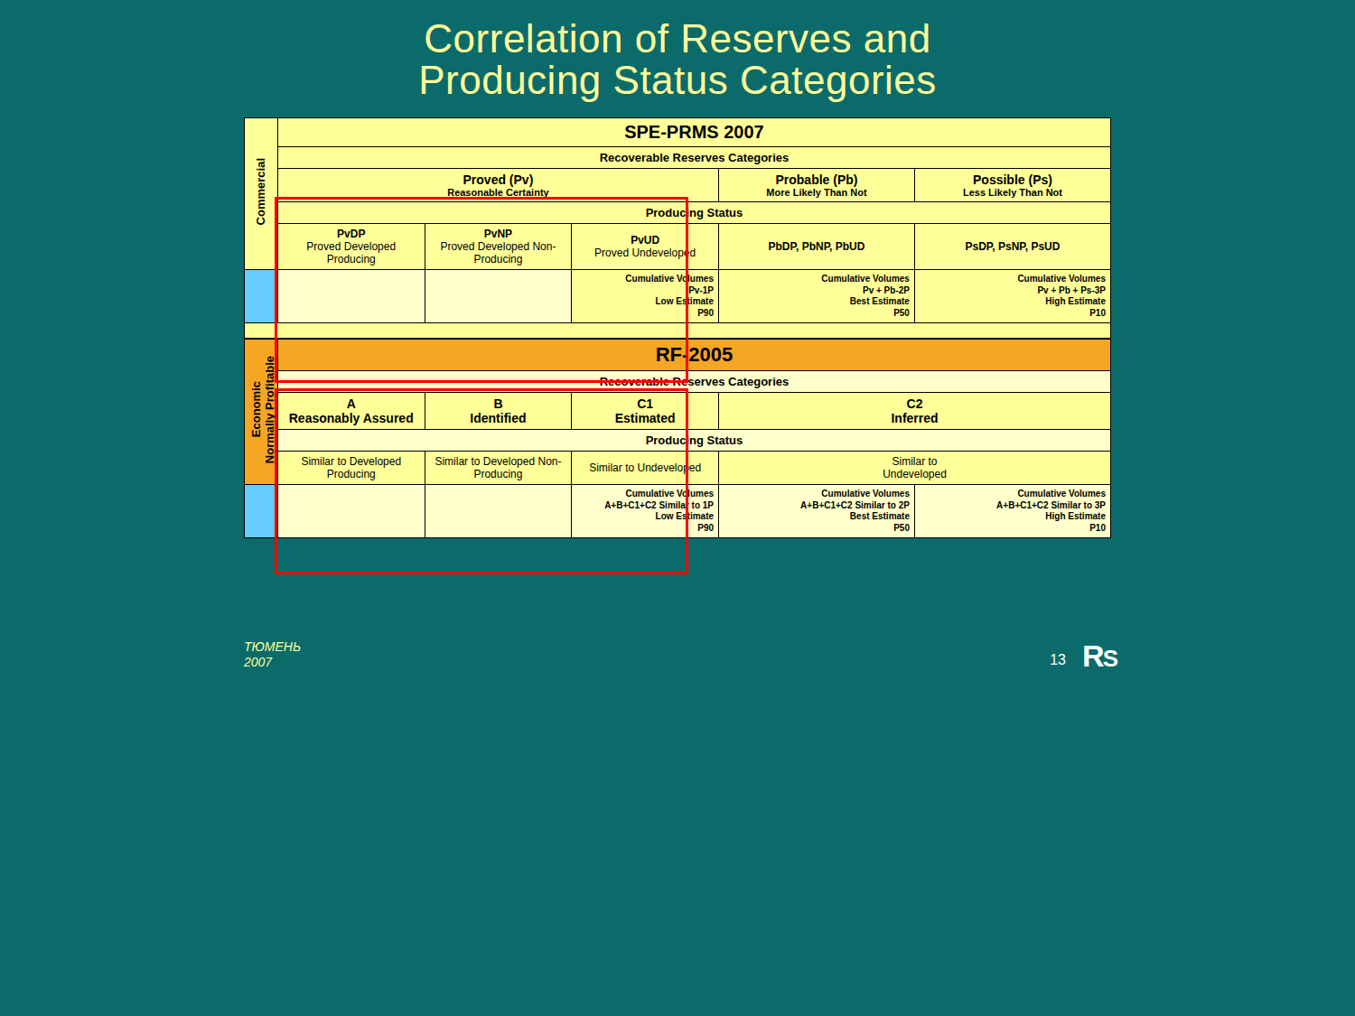Correlation of Reserves and
Producing Status Categories
| Commercial | SPE-PRMS 2007 |
| Recoverable Reserves Categories |
| Proved (Pv) Reasonable Certainty | Probable (Pb) More Likely Than Not | Possible (Ps) Less Likely Than Not |
| Producing Status |
| PvDP Proved Developed Producing | PvNP Proved Developed Non-Producing | PvUD Proved Undeveloped | PbDP, PbNP, PbUD | PsDP, PsNP, PsUD |
| | | | Cumulative Volumes Pv-1P Low Estimate P90 | Cumulative Volumes Pv + Pb-2P Best Estimate P50 | Cumulative Volumes Pv + Pb + Ps-3P High Estimate P10 |
| Economic Normally Profitable | RF-2005 |
| Recoverable Reserves Categories |
| A Reasonably Assured | B Identified | C1 Estimated | C2 Inferred |
| Producing Status |
| Similar to Developed Producing | Similar to Developed Non-Producing | Similar to Undeveloped | Similar to Undeveloped |
| | | | Cumulative Volumes A+B+C1+C2 Similar to 1P Low Estimate P90 | Cumulative Volumes A+B+C1+C2 Similar to 2P Best Estimate P50 | Cumulative Volumes A+B+C1+C2 Similar to 3P High Estimate P10 |
ТЮМЕНЬ
2007
13
RS